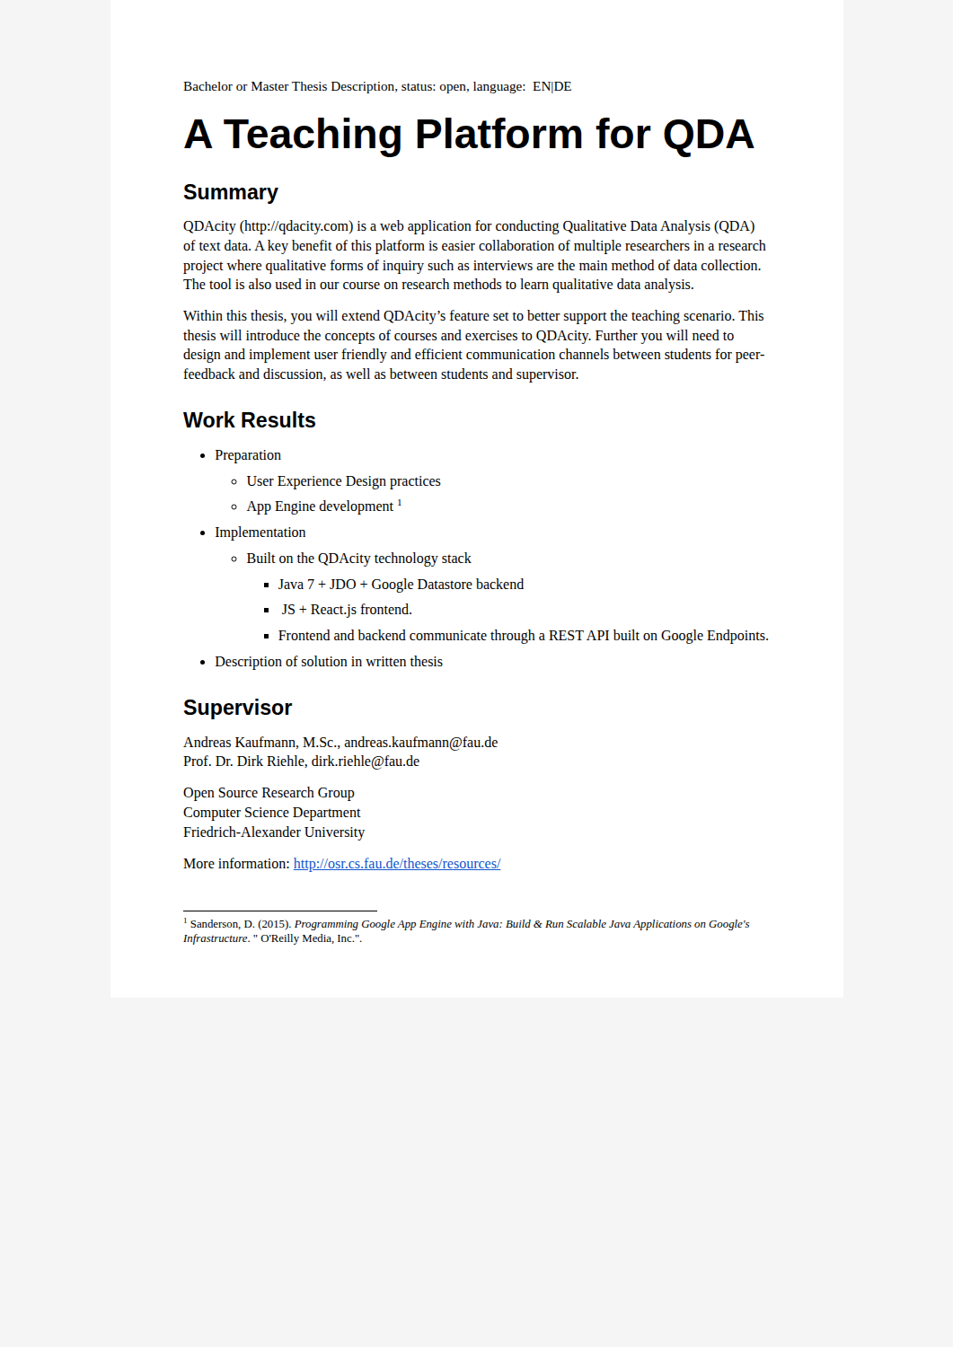Bachelor or Master Thesis Description, status: open, language: EN|DE
A Teaching Platform for QDA
Summary
QDAcity (http://qdacity.com) is a web application for conducting Qualitative Data Analysis (QDA) of text data. A key benefit of this platform is easier collaboration of multiple researchers in a research project where qualitative forms of inquiry such as interviews are the main method of data collection. The tool is also used in our course on research methods to learn qualitative data analysis.
Within this thesis, you will extend QDAcity’s feature set to better support the teaching scenario. This thesis will introduce the concepts of courses and exercises to QDAcity. Further you will need to design and implement user friendly and efficient communication channels between students for peer-feedback and discussion, as well as between students and supervisor.
Work Results
Preparation
User Experience Design practices
App Engine development 1
Implementation
Built on the QDAcity technology stack
Java 7 + JDO + Google Datastore backend
JS + React.js frontend.
Frontend and backend communicate through a REST API built on Google Endpoints.
Description of solution in written thesis
Supervisor
Andreas Kaufmann, M.Sc., andreas.kaufmann@fau.de
Prof. Dr. Dirk Riehle, dirk.riehle@fau.de
Open Source Research Group
Computer Science Department
Friedrich-Alexander University
More information: http://osr.cs.fau.de/theses/resources/
1 Sanderson, D. (2015). Programming Google App Engine with Java: Build & Run Scalable Java Applications on Google's Infrastructure. " O'Reilly Media, Inc.".